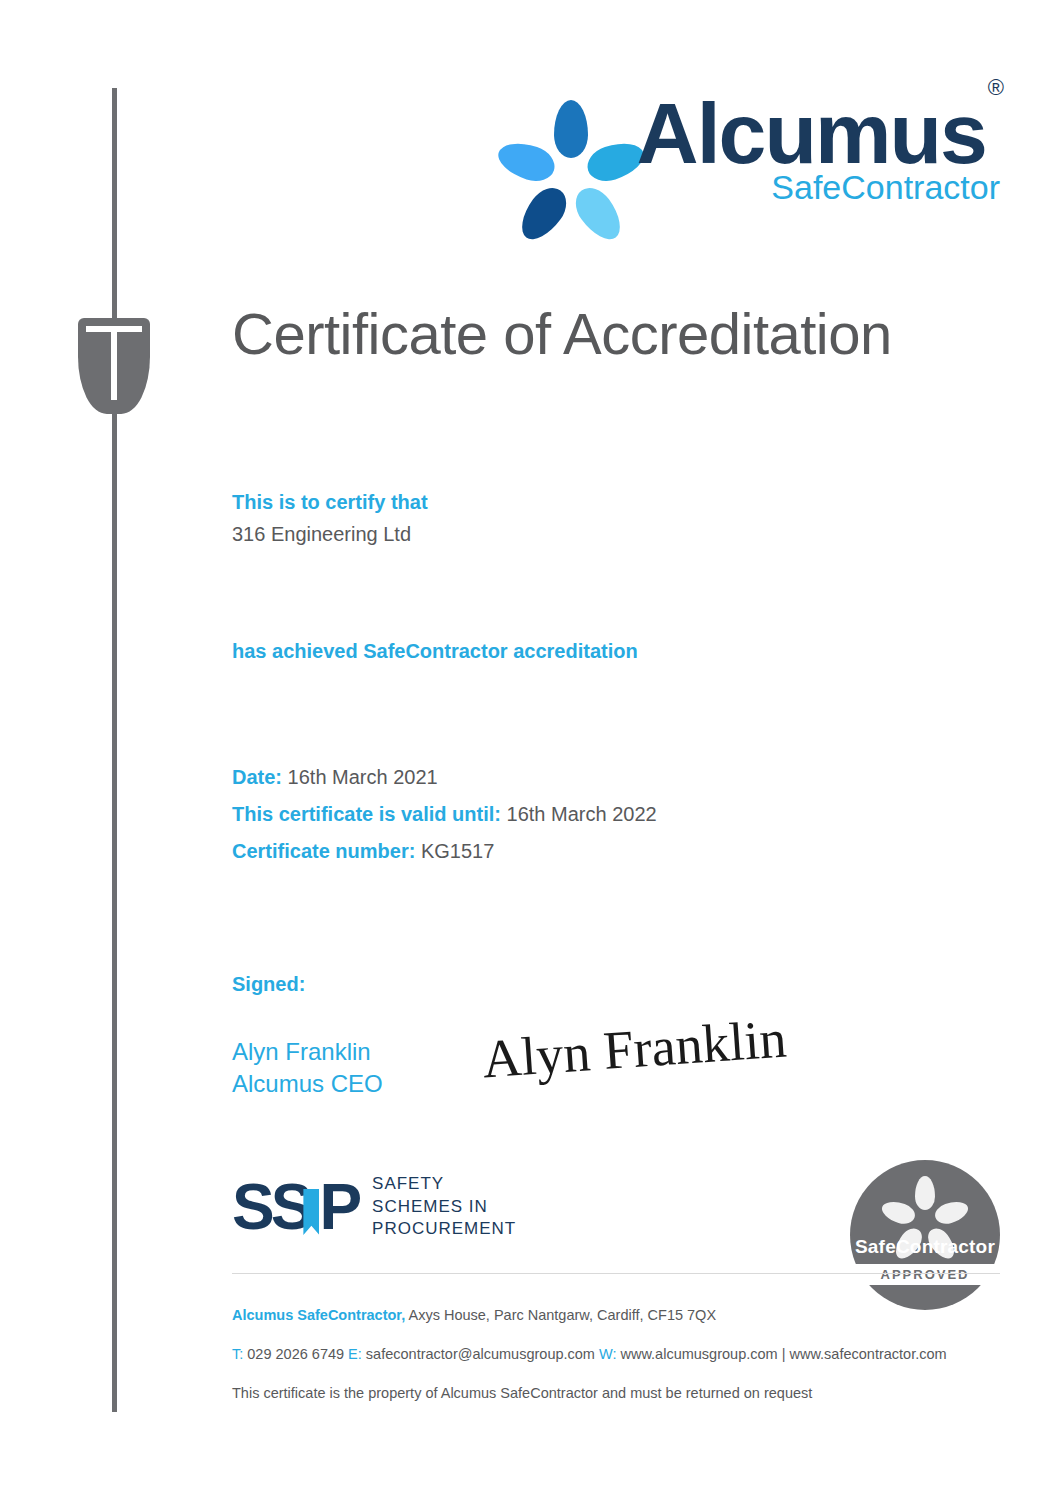Alcumus®
SafeContractor
Certificate of Accreditation
This is to certify that
316 Engineering Ltd
has achieved SafeContractor accreditation
Date: 16th March 2021
This certificate is valid until: 16th March 2022
Certificate number: KG1517
Signed:
Alyn Franklin
Alcumus CEO
Alyn Franklin
SS P
Safety
Schemes in
Procurement
®
SafeContractor
APPROVED
Alcumus SafeContractor, Axys House, Parc Nantgarw, Cardiff, CF15 7QX
T: 029 2026 6749 E: safecontractor@alcumusgroup.com W: www.alcumusgroup.com | www.safecontractor.com
This certificate is the property of Alcumus SafeContractor and must be returned on request